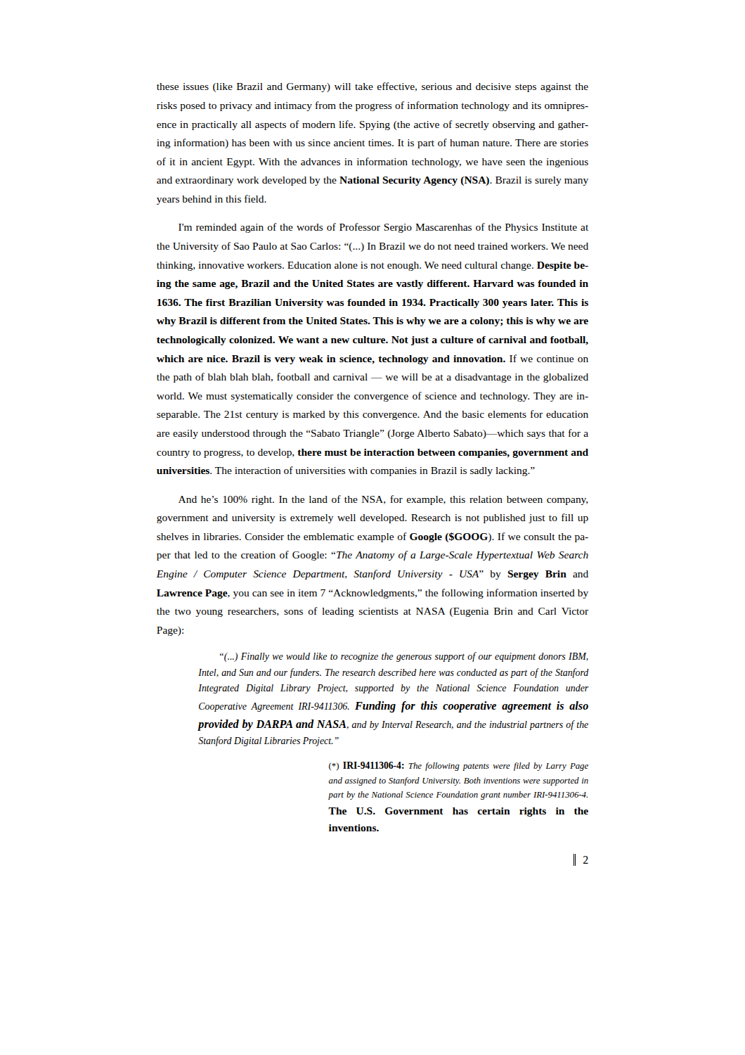these issues (like Brazil and Germany) will take effective, serious and decisive steps against the risks posed to privacy and intimacy from the progress of information technology and its omnipresence in practically all aspects of modern life. Spying (the active of secretly observing and gathering information) has been with us since ancient times. It is part of human nature. There are stories of it in ancient Egypt. With the advances in information technology, we have seen the ingenious and extraordinary work developed by the National Security Agency (NSA). Brazil is surely many years behind in this field.
I'm reminded again of the words of Professor Sergio Mascarenhas of the Physics Institute at the University of Sao Paulo at Sao Carlos: “(...) In Brazil we do not need trained workers. We need thinking, innovative workers. Education alone is not enough. We need cultural change. Despite being the same age, Brazil and the United States are vastly different. Harvard was founded in 1636. The first Brazilian University was founded in 1934. Practically 300 years later. This is why Brazil is different from the United States. This is why we are a colony; this is why we are technologically colonized. We want a new culture. Not just a culture of carnival and football, which are nice. Brazil is very weak in science, technology and innovation. If we continue on the path of blah blah blah, football and carnival — we will be at a disadvantage in the globalized world. We must systematically consider the convergence of science and technology. They are inseparable. The 21st century is marked by this convergence. And the basic elements for education are easily understood through the “Sabato Triangle” (Jorge Alberto Sabato)—which says that for a country to progress, to develop, there must be interaction between companies, government and universities. The interaction of universities with companies in Brazil is sadly lacking.”
And he’s 100% right. In the land of the NSA, for example, this relation between company, government and university is extremely well developed. Research is not published just to fill up shelves in libraries. Consider the emblematic example of Google ($GOOG). If we consult the paper that led to the creation of Google: “The Anatomy of a Large-Scale Hypertextual Web Search Engine / Computer Science Department, Stanford University - USA” by Sergey Brin and Lawrence Page, you can see in item 7 “Acknowledgments,” the following information inserted by the two young researchers, sons of leading scientists at NASA (Eugenia Brin and Carl Victor Page):
“(...) Finally we would like to recognize the generous support of our equipment donors IBM, Intel, and Sun and our funders. The research described here was conducted as part of the Stanford Integrated Digital Library Project, supported by the National Science Foundation under Cooperative Agreement IRI-9411306. Funding for this cooperative agreement is also provided by DARPA and NASA, and by Interval Research, and the industrial partners of the Stanford Digital Libraries Project.”
(*) IRI-9411306-4: The following patents were filed by Larry Page and assigned to Stanford University. Both inventions were supported in part by the National Science Foundation grant number IRI-9411306-4. The U.S. Government has certain rights in the inventions.
2